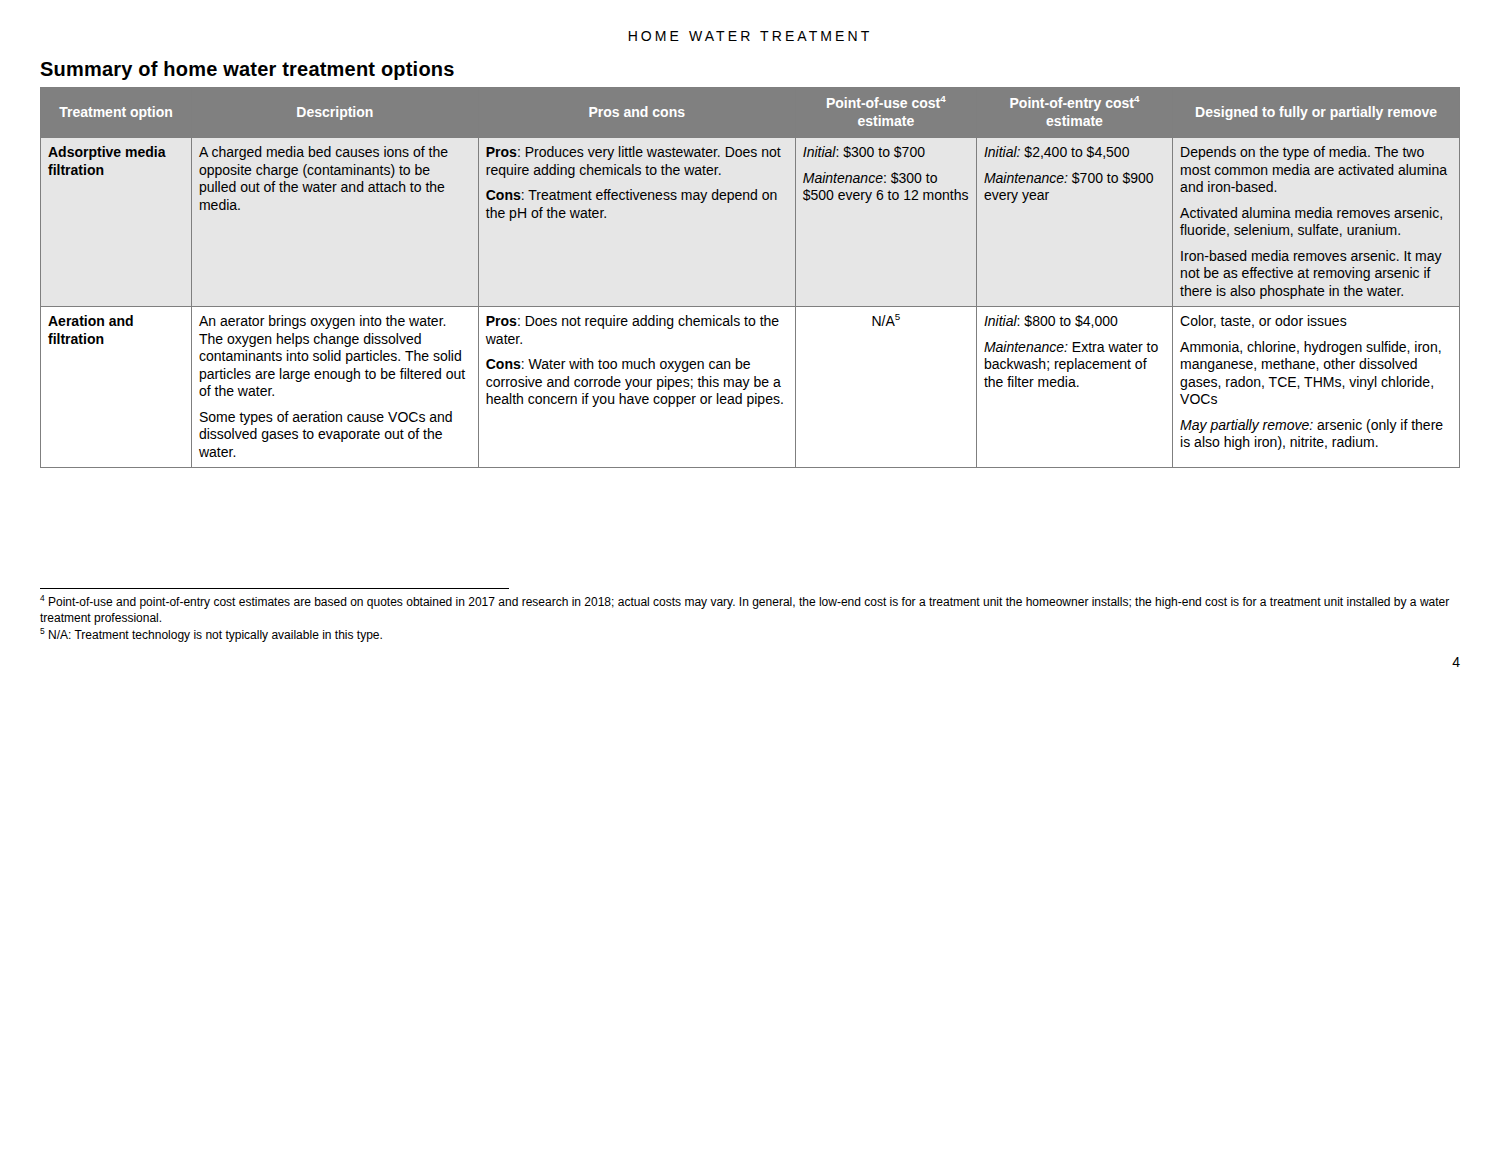HOME WATER TREATMENT
Summary of home water treatment options
| Treatment option | Description | Pros and cons | Point-of-use cost 4 estimate | Point-of-entry cost 4 estimate | Designed to fully or partially remove |
| --- | --- | --- | --- | --- | --- |
| Adsorptive media filtration | A charged media bed causes ions of the opposite charge (contaminants) to be pulled out of the water and attach to the media. | Pros : Produces very little wastewater. Does not require adding chemicals to the water. Cons : Treatment effectiveness may depend on the pH of the water. | Initial : $300 to $700 Maintenance : $300 to $500 every 6 to 12 months | Initial: $2,400 to $4,500 Maintenance: $700 to $900 every year | Depends on the type of media. The two most common media are activated alumina and iron-based. Activated alumina media removes arsenic, fluoride, selenium, sulfate, uranium. Iron-based media removes arsenic. It may not be as effective at removing arsenic if there is also phosphate in the water. |
| Aeration and filtration | An aerator brings oxygen into the water. The oxygen helps change dissolved contaminants into solid particles. The solid particles are large enough to be filtered out of the water. Some types of aeration cause VOCs and dissolved gases to evaporate out of the water. | Pros : Does not require adding chemicals to the water. Cons : Water with too much oxygen can be corrosive and corrode your pipes; this may be a health concern if you have copper or lead pipes. | N/A 5 | Initial : $800 to $4,000 Maintenance: Extra water to backwash; replacement of the filter media. | Color, taste, or odor issues Ammonia, chlorine, hydrogen sulfide, iron, manganese, methane, other dissolved gases, radon, TCE, THMs, vinyl chloride, VOCs May partially remove: arsenic (only if there is also high iron), nitrite, radium. |
4 Point-of-use and point-of-entry cost estimates are based on quotes obtained in 2017 and research in 2018; actual costs may vary. In general, the low-end cost is for a treatment unit the homeowner installs; the high-end cost is for a treatment unit installed by a water treatment professional.
5 N/A: Treatment technology is not typically available in this type.
4